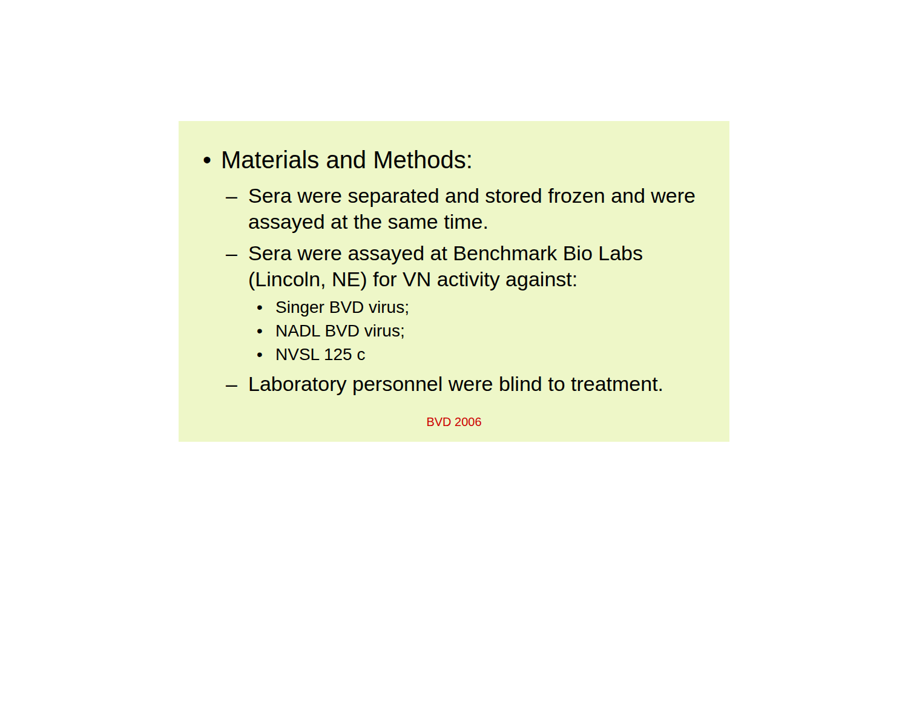Materials and Methods:
Sera were separated and stored frozen and were assayed at the same time.
Sera were assayed at Benchmark Bio Labs (Lincoln, NE) for VN activity against:
Singer BVD virus;
NADL BVD virus;
NVSL 125 c
Laboratory personnel were blind to treatment.
BVD 2006